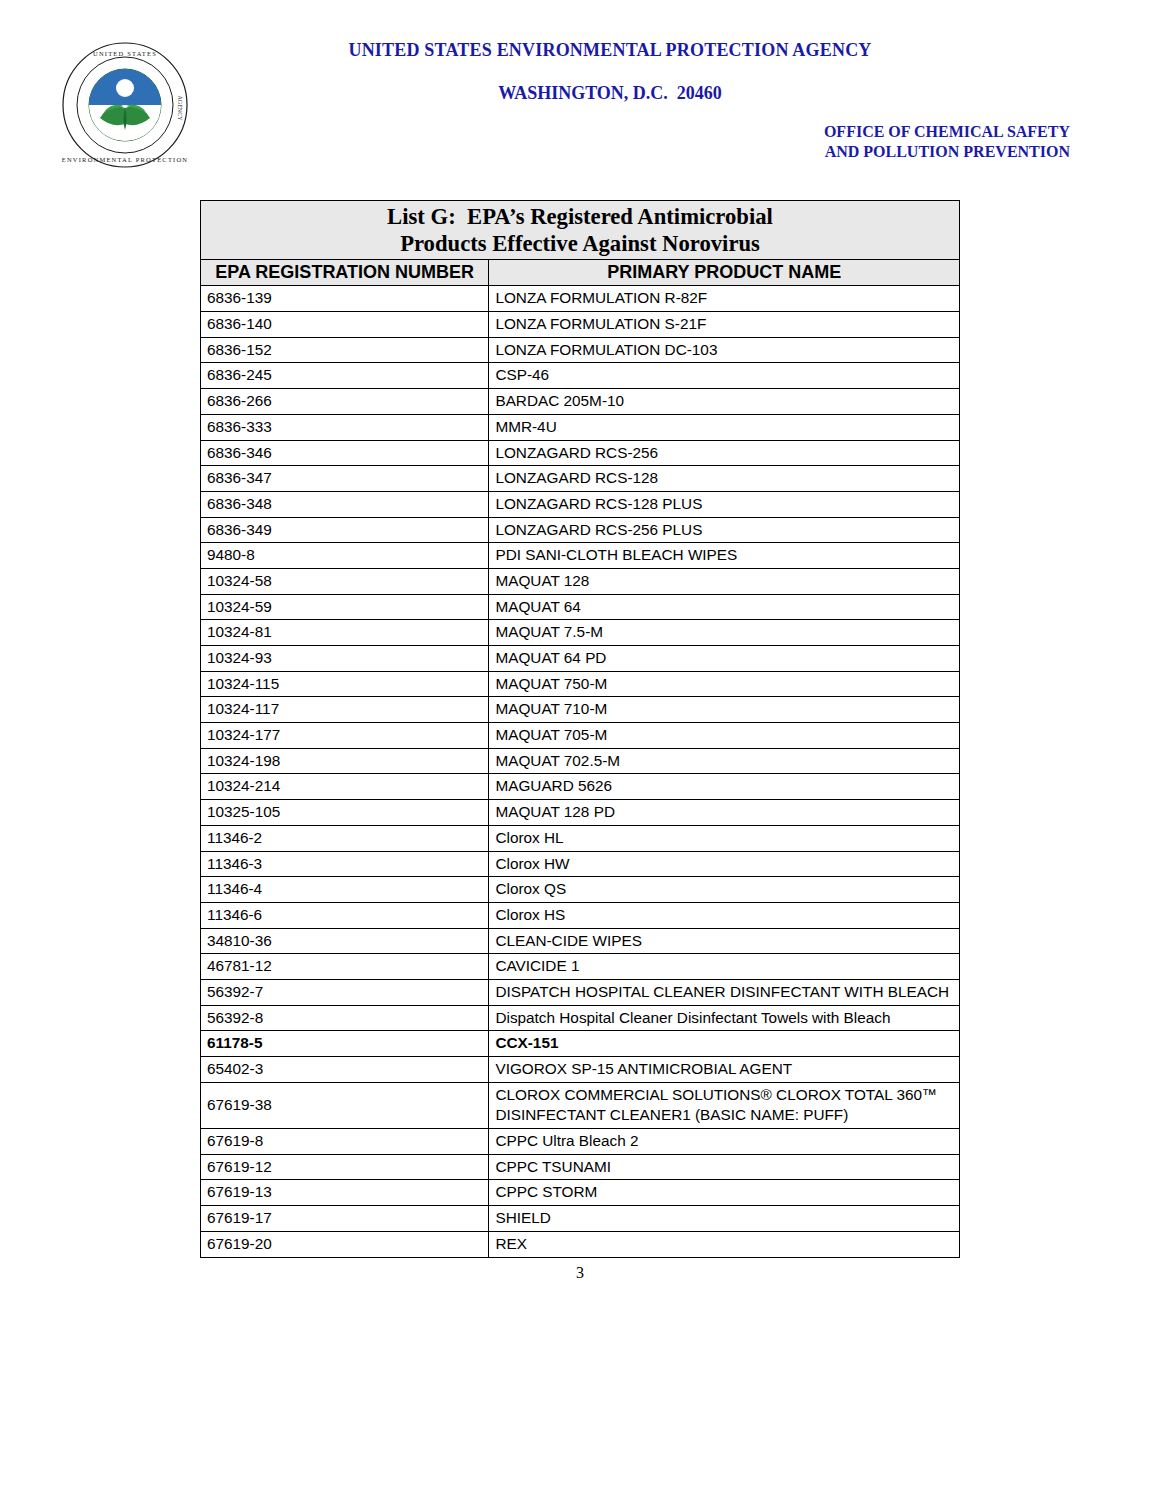UNITED STATES ENVIRONMENTAL PROTECTION AGENCY
UNITED STATES ENVIRONMENTAL PROTECTION AGENCY
WASHINGTON, D.C. 20460
OFFICE OF CHEMICAL SAFETY
AND POLLUTION PREVENTION
| List G: EPA’s Registered Antimicrobial Products Effective Against Norovirus |
| EPA REGISTRATION NUMBER | PRIMARY PRODUCT NAME |
| 6836-139 | LONZA FORMULATION R-82F |
| 6836-140 | LONZA FORMULATION S-21F |
| 6836-152 | LONZA FORMULATION DC-103 |
| 6836-245 | CSP-46 |
| 6836-266 | BARDAC 205M-10 |
| 6836-333 | MMR-4U |
| 6836-346 | LONZAGARD RCS-256 |
| 6836-347 | LONZAGARD RCS-128 |
| 6836-348 | LONZAGARD RCS-128 PLUS |
| 6836-349 | LONZAGARD RCS-256 PLUS |
| 9480-8 | PDI SANI-CLOTH BLEACH WIPES |
| 10324-58 | MAQUAT 128 |
| 10324-59 | MAQUAT 64 |
| 10324-81 | MAQUAT 7.5-M |
| 10324-93 | MAQUAT 64 PD |
| 10324-115 | MAQUAT 750-M |
| 10324-117 | MAQUAT 710-M |
| 10324-177 | MAQUAT 705-M |
| 10324-198 | MAQUAT 702.5-M |
| 10324-214 | MAGUARD 5626 |
| 10325-105 | MAQUAT 128 PD |
| 11346-2 | Clorox HL |
| 11346-3 | Clorox HW |
| 11346-4 | Clorox QS |
| 11346-6 | Clorox HS |
| 34810-36 | CLEAN-CIDE WIPES |
| 46781-12 | CAVICIDE 1 |
| 56392-7 | DISPATCH HOSPITAL CLEANER DISINFECTANT WITH BLEACH |
| 56392-8 | Dispatch Hospital Cleaner Disinfectant Towels with Bleach |
| 61178-5 | CCX-151 |
| 65402-3 | VIGOROX SP-15 ANTIMICROBIAL AGENT |
| 67619-38 | CLOROX COMMERCIAL SOLUTIONS® CLOROX TOTAL 360™ DISINFECTANT CLEANER1 (BASIC NAME: PUFF) |
| 67619-8 | CPPC Ultra Bleach 2 |
| 67619-12 | CPPC TSUNAMI |
| 67619-13 | CPPC STORM |
| 67619-17 | SHIELD |
| 67619-20 | REX |
3